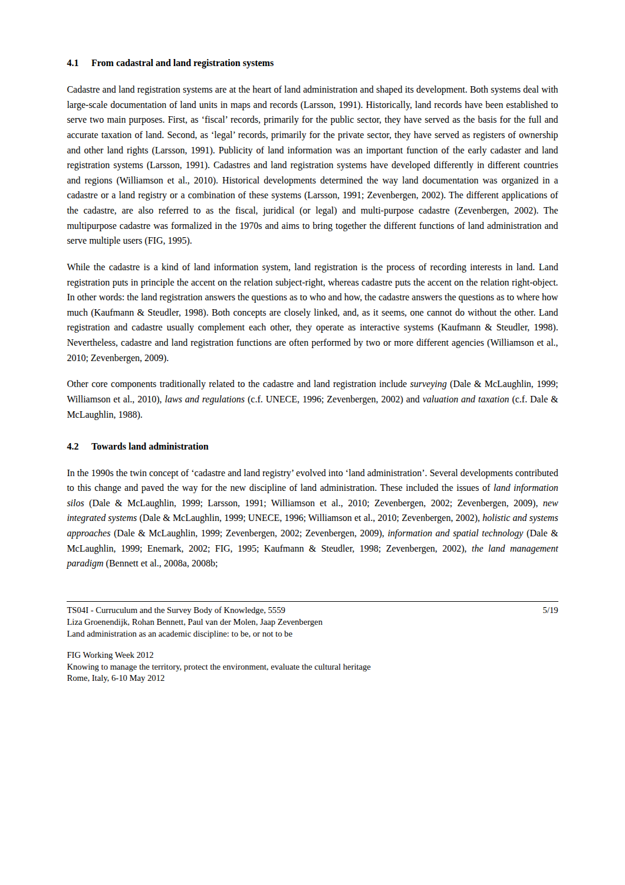4.1 From cadastral and land registration systems
Cadastre and land registration systems are at the heart of land administration and shaped its development. Both systems deal with large-scale documentation of land units in maps and records (Larsson, 1991). Historically, land records have been established to serve two main purposes. First, as ‘fiscal’ records, primarily for the public sector, they have served as the basis for the full and accurate taxation of land. Second, as ‘legal’ records, primarily for the private sector, they have served as registers of ownership and other land rights (Larsson, 1991). Publicity of land information was an important function of the early cadaster and land registration systems (Larsson, 1991). Cadastres and land registration systems have developed differently in different countries and regions (Williamson et al., 2010). Historical developments determined the way land documentation was organized in a cadastre or a land registry or a combination of these systems (Larsson, 1991; Zevenbergen, 2002). The different applications of the cadastre, are also referred to as the fiscal, juridical (or legal) and multi-purpose cadastre (Zevenbergen, 2002). The multipurpose cadastre was formalized in the 1970s and aims to bring together the different functions of land administration and serve multiple users (FIG, 1995).
While the cadastre is a kind of land information system, land registration is the process of recording interests in land. Land registration puts in principle the accent on the relation subject-right, whereas cadastre puts the accent on the relation right-object. In other words: the land registration answers the questions as to who and how, the cadastre answers the questions as to where how much (Kaufmann & Steudler, 1998). Both concepts are closely linked, and, as it seems, one cannot do without the other. Land registration and cadastre usually complement each other, they operate as interactive systems (Kaufmann & Steudler, 1998). Nevertheless, cadastre and land registration functions are often performed by two or more different agencies (Williamson et al., 2010; Zevenbergen, 2009).
Other core components traditionally related to the cadastre and land registration include surveying (Dale & McLaughlin, 1999; Williamson et al., 2010), laws and regulations (c.f. UNECE, 1996; Zevenbergen, 2002) and valuation and taxation (c.f. Dale & McLaughlin, 1988).
4.2 Towards land administration
In the 1990s the twin concept of ‘cadastre and land registry’ evolved into ‘land administration’. Several developments contributed to this change and paved the way for the new discipline of land administration. These included the issues of land information silos (Dale & McLaughlin, 1999; Larsson, 1991; Williamson et al., 2010; Zevenbergen, 2002; Zevenbergen, 2009), new integrated systems (Dale & McLaughlin, 1999; UNECE, 1996; Williamson et al., 2010; Zevenbergen, 2002), holistic and systems approaches (Dale & McLaughlin, 1999; Zevenbergen, 2002; Zevenbergen, 2009), information and spatial technology (Dale & McLaughlin, 1999; Enemark, 2002; FIG, 1995; Kaufmann & Steudler, 1998; Zevenbergen, 2002), the land management paradigm (Bennett et al., 2008a, 2008b;
5/19 TS04I - Curruculum and the Survey Body of Knowledge, 5559
Liza Groenendijk, Rohan Bennett, Paul van der Molen, Jaap Zevenbergen
Land administration as an academic discipline: to be, or not to be
FIG Working Week 2012
Knowing to manage the territory, protect the environment, evaluate the cultural heritage
Rome, Italy, 6-10 May 2012